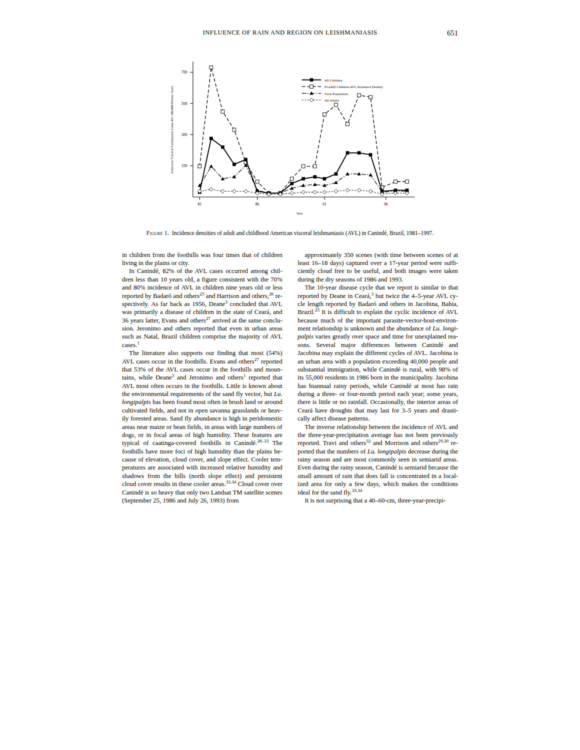Influence of rain and region on leishmaniasis 651
700 500 300 100 81 86 91 96 Year American Visceral Leishmania Cases Per 100,000 Person Years All Children Foothill Children AVL Incidence Density Total Population All Adults
Figure 1. Incidence densities of adult and childhood American visceral leishmaniasis (AVL) in Canindé, Brazil, 1981–1997.
in children from the foothills was four times that of children living in the plains or city.
In Canindé, 82% of the AVL cases occurred among children less than 10 years old, a figure consistent with the 70% and 80% incidence of AVL in children nine years old or less reported by Badaró and others25 and Harrison and others,26 respectively. As far back as 1956, Deane3 concluded that AVL was primarily a disease of children in the state of Ceará, and 36 years latter, Evans and others27 arrived at the same conclusion. Jeronimo and others reported that even in urban areas such as Natal, Brazil children comprise the majority of AVL cases.1
The literature also supports our finding that most (54%) AVL cases occur in the foothills. Evans and others27 reported that 53% of the AVL cases occur in the foothills and mountains, while Deane3 and Jeronimo and others1 reported that AVL most often occurs in the foothills. Little is known about the environmental requirements of the sand fly vector, but Lu. longipalpis has been found most often in brush land or around cultivated fields, and not in open savanna grasslands or heavily forested areas. Sand fly abundance is high in peridomestic areas near maize or bean fields, in areas with large numbers of dogs, or in focal areas of high humidity. These features are typical of caatinga-covered foothills in Canindé.28–33 The foothills have more foci of high humidity than the plains because of elevation, cloud cover, and slope effect. Cooler temperatures are associated with increased relative humidity and shadows from the hills (north slope effect) and persistent cloud cover results in these cooler areas.33,34 Cloud cover over Canindé is so heavy that only two Landsat TM satellite scenes (September 25, 1986 and July 26, 1993) from
approximately 350 scenes (with time between scenes of at least 16–18 days) captured over a 17-year period were sufficiently cloud free to be useful, and both images were taken during the dry seasons of 1986 and 1993.
The 10-year disease cycle that we report is similar to that reported by Deane in Ceará,3 but twice the 4–5-year AVL cycle length reported by Badaró and others in Jacobina, Bahia, Brazil.25 It is difficult to explain the cyclic incidence of AVL because much of the important parasite-vector-host-environment relationship is unknown and the abundance of Lu. longipalpis varies greatly over space and time for unexplained reasons. Several major differences between Canindé and Jacobina may explain the different cycles of AVL. Jacobina is an urban area with a population exceeding 40,000 people and substantial immigration, while Canindé is rural, with 98% of its 55,000 residents in 1986 born in the municipality. Jacobina has biannual rainy periods, while Canindé at most has rain during a three- or four-month period each year; some years, there is little or no rainfall. Occasionally, the interior areas of Ceará have droughts that may last for 3–5 years and drastically affect disease patterns.
The inverse relationship between the incidence of AVL and the three-year-precipitation average has not been previously reported. Travi and others32 and Morrison and others29,30 reported that the numbers of Lu. longipalpis decrease during the rainy season and are most commonly seen in semiarid areas. Even during the rainy season, Canindé is semiarid because the small amount of rain that does fall is concentrated in a localized area for only a few days, which makes the conditions ideal for the sand fly.33,34
It is not surprising that a 40–60-cm, three-year-precipi-